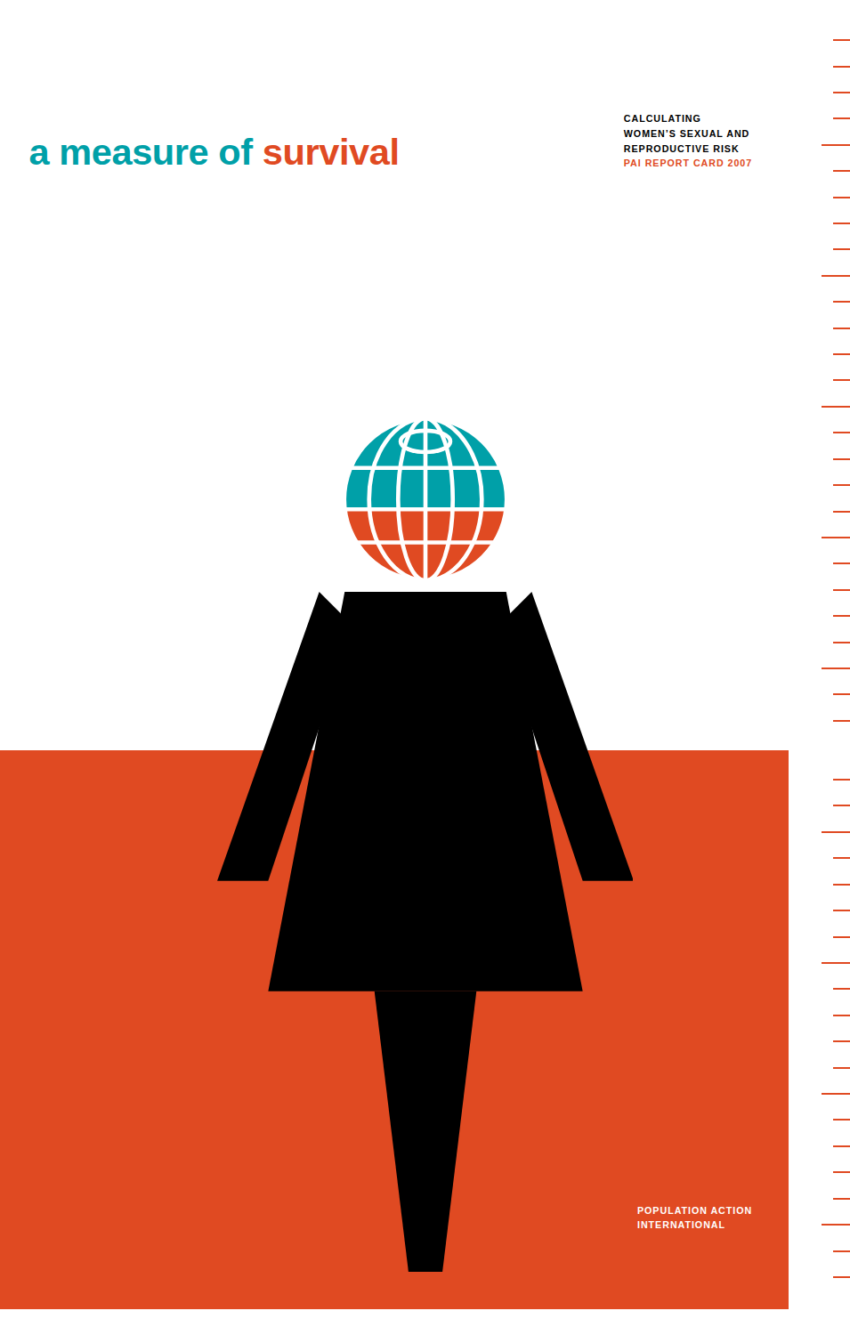A Measure of Survival: Calculating Women's Sexual and Reproductive Risk — PAI Report Card 2007 — Population Action International
a measure of survival
Calculating
Women’s Sexual and
Reproductive Risk
PAI Report Card 2007
Population Action
International